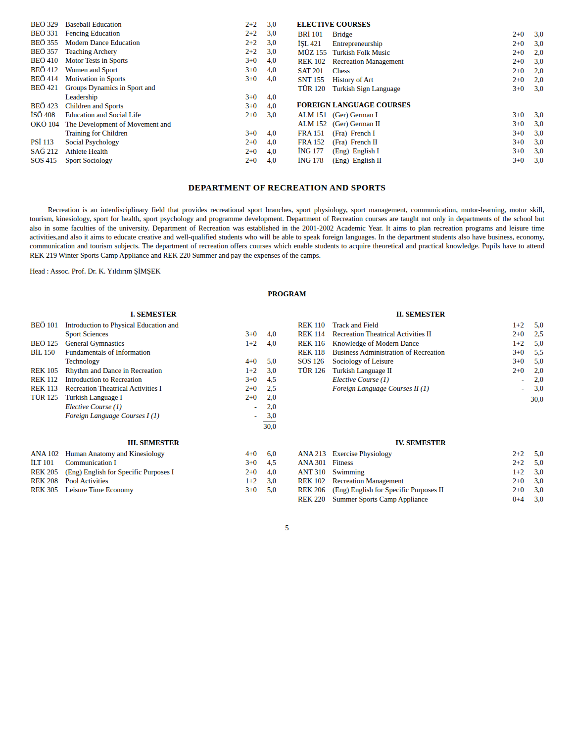| BEÖ 329 | Baseball Education | 2+2 | 3,0 |
| BEÖ 331 | Fencing Education | 2+2 | 3,0 |
| BEÖ 355 | Modern Dance Education | 2+2 | 3,0 |
| BEÖ 357 | Teaching Archery | 2+2 | 3,0 |
| BEÖ 410 | Motor Tests in Sports | 3+0 | 4,0 |
| BEÖ 412 | Women and Sport | 3+0 | 4,0 |
| BEÖ 414 | Motivation in Sports | 3+0 | 4,0 |
| BEÖ 421 | Groups Dynamics in Sport and Leadership | 3+0 | 4,0 |
| BEÖ 423 | Children and Sports | 3+0 | 4,0 |
| İSÖ 408 | Education and Social Life | 2+0 | 3,0 |
| OKÖ 104 | The Development of Movement and Training for Children | 3+0 | 4,0 |
| PSİ 113 | Social Psychology | 2+0 | 4,0 |
| SAĞ 212 | Athlete Health | 2+0 | 4,0 |
| SOS 415 | Sport Sociology | 2+0 | 4,0 |
ELECTIVE COURSES
| BRİ 101 | Bridge | 2+0 | 3,0 |
| İŞL 421 | Entrepreneurship | 2+0 | 3,0 |
| MÜZ 155 | Turkish Folk Music | 2+0 | 2,0 |
| REK 102 | Recreation Management | 2+0 | 3,0 |
| SAT 201 | Chess | 2+0 | 2,0 |
| SNT 155 | History of Art | 2+0 | 2,0 |
| TÜR 120 | Turkish Sign Language | 3+0 | 3,0 |
FOREIGN LANGUAGE COURSES
| ALM 151 | (Ger) German I | 3+0 | 3,0 |
| ALM 152 | (Ger) German II | 3+0 | 3,0 |
| FRA 151 | (Fra) French I | 3+0 | 3,0 |
| FRA 152 | (Fra) French II | 3+0 | 3,0 |
| İNG 177 | (Eng) English I | 3+0 | 3,0 |
| İNG 178 | (Eng) English II | 3+0 | 3,0 |
DEPARTMENT OF RECREATION AND SPORTS
Recreation is an interdisciplinary field that provides recreational sport branches, sport physiology, sport management, communication, motor-learning, motor skill, tourism, kinesiology, sport for health, sport psychology and programme development. Department of Recreation courses are taught not only in departments of the school but also in some faculties of the university. Department of Recreation was established in the 2001-2002 Academic Year. It aims to plan recreation programs and leisure time activities,and also it aims to educate creative and well-qualified students who will be able to speak foreign languages. In the department students also have business, economy, communication and tourism subjects. The department of recreation offers courses which enable students to acquire theoretical and practical knowledge. Pupils have to attend REK 219 Winter Sports Camp Appliance and REK 220 Summer and pay the expenses of the camps.
Head : Assoc. Prof. Dr. K. Yıldırım ŞİMŞEK
PROGRAM
I. SEMESTER
| BEÖ 101 | Introduction to Physical Education and Sport Sciences | 3+0 | 4,0 |
| BEÖ 125 | General Gymnastics | 1+2 | 4,0 |
| BİL 150 | Fundamentals of Information Technology | 4+0 | 5,0 |
| REK 105 | Rhythm and Dance in Recreation | 1+2 | 3,0 |
| REK 112 | Introduction to Recreation | 3+0 | 4,5 |
| REK 113 | Recreation Theatrical Activities I | 2+0 | 2,5 |
| TÜR 125 | Turkish Language I | 2+0 | 2,0 |
| | Elective Course (1) | - | 2,0 |
| | Foreign Language Courses I (1) | - | 3,0 |
30,0
II. SEMESTER
| REK 110 | Track and Field | 1+2 | 5,0 |
| REK 114 | Recreation Theatrical Activities II | 2+0 | 2,5 |
| REK 116 | Knowledge of Modern Dance | 1+2 | 5,0 |
| REK 118 | Business Administration of Recreation | 3+0 | 5,5 |
| SOS 126 | Sociology of Leisure | 3+0 | 5,0 |
| TÜR 126 | Turkish Language II | 2+0 | 2,0 |
| | Elective Course (1) | - | 2,0 |
| | Foreign Language Courses II (1) | - | 3,0 |
30,0
III. SEMESTER
| ANA 102 | Human Anatomy and Kinesiology | 4+0 | 6,0 |
| İLT 101 | Communication I | 3+0 | 4,5 |
| REK 205 | (Eng) English for Specific Purposes I | 2+0 | 4,0 |
| REK 208 | Pool Activities | 1+2 | 3,0 |
| REK 305 | Leisure Time Economy | 3+0 | 5,0 |
IV. SEMESTER
| ANA 213 | Exercise Physiology | 2+2 | 5,0 |
| ANA 301 | Fitness | 2+2 | 5,0 |
| ANT 310 | Swimming | 1+2 | 3,0 |
| REK 102 | Recreation Management | 2+0 | 3,0 |
| REK 206 | (Eng) English for Specific Purposes II | 2+0 | 3,0 |
| REK 220 | Summer Sports Camp Appliance | 0+4 | 3,0 |
5